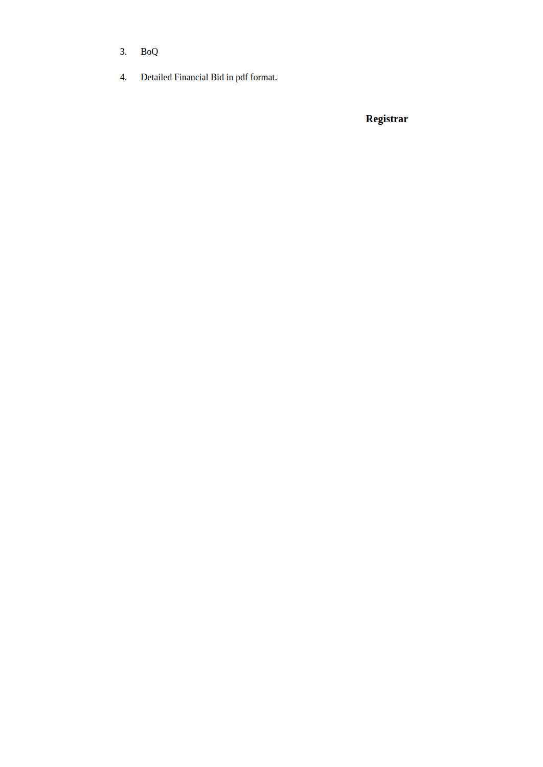3. BoQ
4. Detailed Financial Bid in pdf format.
Registrar